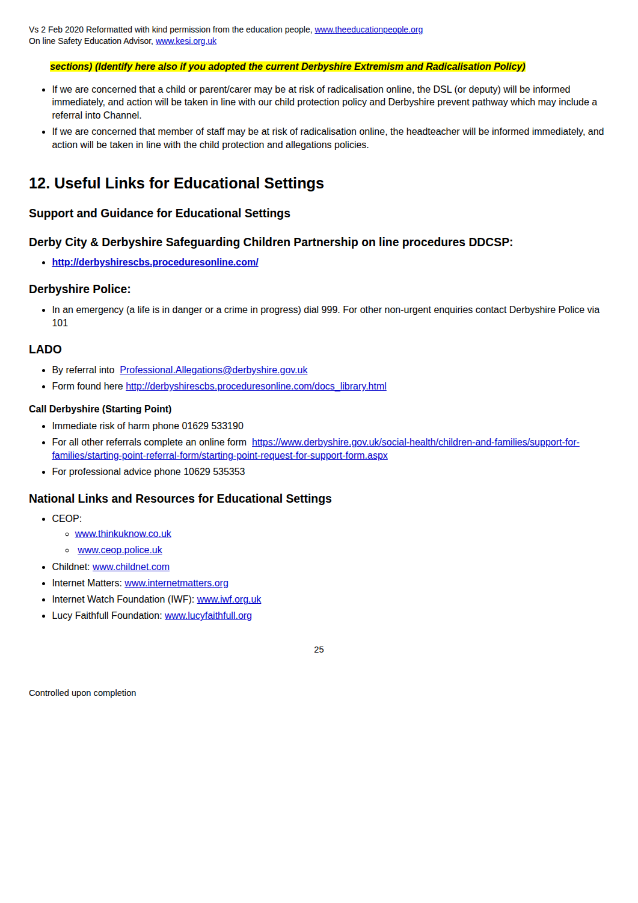Vs 2 Feb 2020 Reformatted with kind permission from the education people, www.theeducationpeople.org
On line Safety Education Advisor, www.kesi.org.uk
sections) (Identify here also if you adopted the current Derbyshire Extremism and Radicalisation Policy)
If we are concerned that a child or parent/carer may be at risk of radicalisation online, the DSL (or deputy) will be informed immediately, and action will be taken in line with our child protection policy and Derbyshire prevent pathway which may include a referral into Channel.
If we are concerned that member of staff may be at risk of radicalisation online, the headteacher will be informed immediately, and action will be taken in line with the child protection and allegations policies.
12. Useful Links for Educational Settings
Support and Guidance for Educational Settings
Derby City & Derbyshire Safeguarding Children Partnership on line procedures DDCSP:
http://derbyshirescbs.proceduresonline.com/
Derbyshire Police:
In an emergency (a life is in danger or a crime in progress) dial 999. For other non-urgent enquiries contact Derbyshire Police via 101
LADO
By referral into Professional.Allegations@derbyshire.gov.uk
Form found here http://derbyshirescbs.proceduresonline.com/docs_library.html
Call Derbyshire (Starting Point)
Immediate risk of harm phone 01629 533190
For all other referrals complete an online form https://www.derbyshire.gov.uk/social-health/children-and-families/support-for-families/starting-point-referral-form/starting-point-request-for-support-form.aspx
For professional advice phone 10629 535353
National Links and Resources for Educational Settings
CEOP:
www.thinkuknow.co.uk
www.ceop.police.uk
Childnet: www.childnet.com
Internet Matters: www.internetmatters.org
Internet Watch Foundation (IWF): www.iwf.org.uk
Lucy Faithfull Foundation: www.lucyfaithfull.org
25
Controlled upon completion